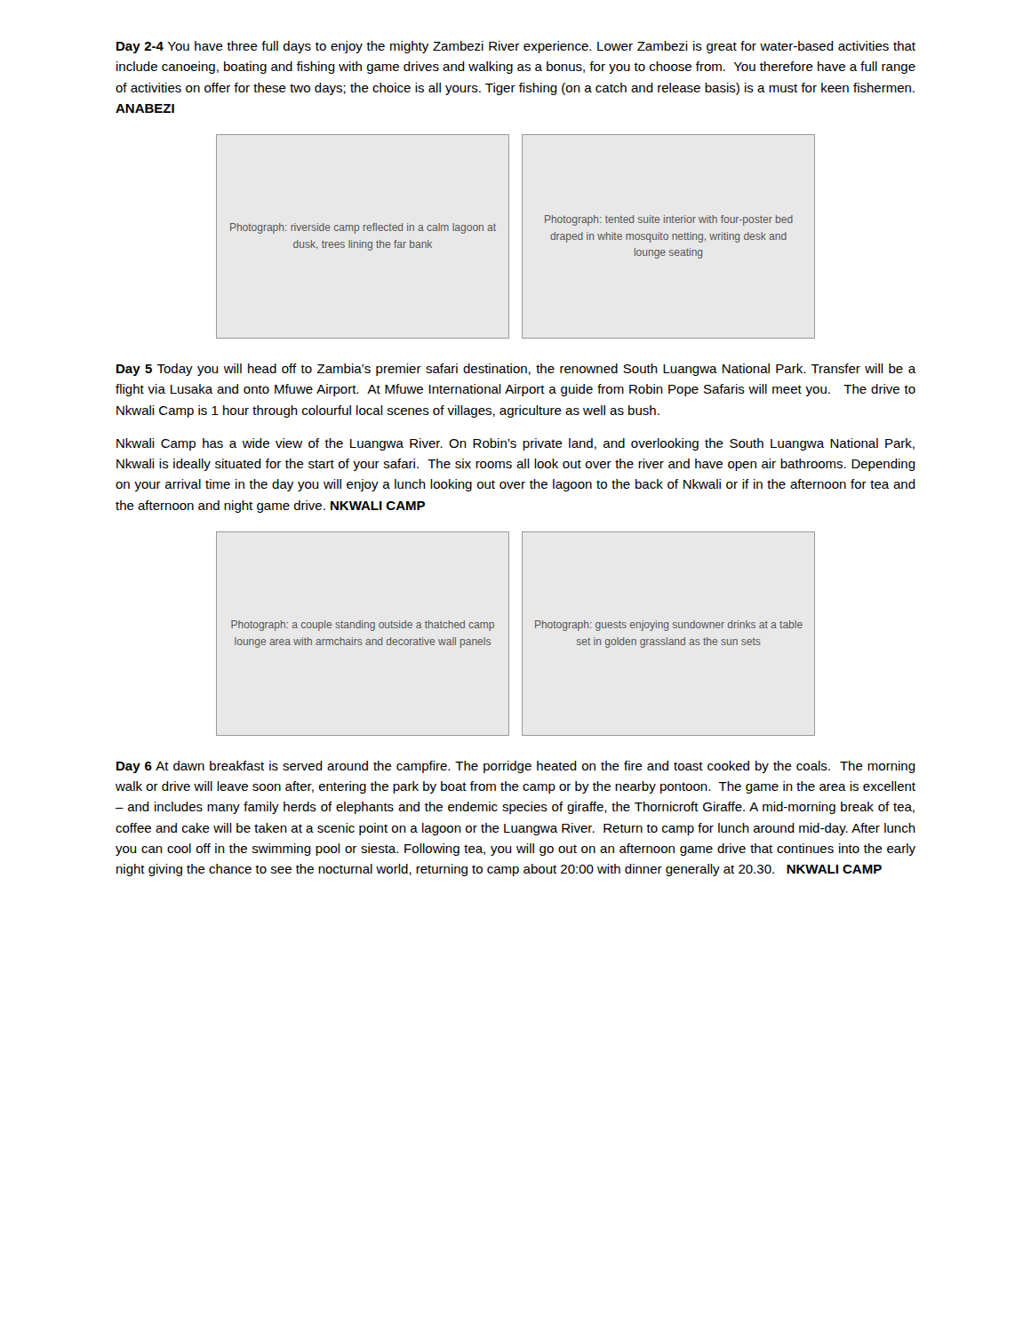Day 2-4 You have three full days to enjoy the mighty Zambezi River experience. Lower Zambezi is great for water-based activities that include canoeing, boating and fishing with game drives and walking as a bonus, for you to choose from. You therefore have a full range of activities on offer for these two days; the choice is all yours. Tiger fishing (on a catch and release basis) is a must for keen fishermen. ANABEZI
Photograph: riverside camp reflected in a calm lagoon at dusk, trees lining the far bank
Photograph: tented suite interior with four-poster bed draped in white mosquito netting, writing desk and lounge seating
Day 5 Today you will head off to Zambia’s premier safari destination, the renowned South Luangwa National Park. Transfer will be a flight via Lusaka and onto Mfuwe Airport. At Mfuwe International Airport a guide from Robin Pope Safaris will meet you. The drive to Nkwali Camp is 1 hour through colourful local scenes of villages, agriculture as well as bush.
Nkwali Camp has a wide view of the Luangwa River. On Robin’s private land, and overlooking the South Luangwa National Park, Nkwali is ideally situated for the start of your safari. The six rooms all look out over the river and have open air bathrooms. Depending on your arrival time in the day you will enjoy a lunch looking out over the lagoon to the back of Nkwali or if in the afternoon for tea and the afternoon and night game drive. NKWALI CAMP
Photograph: a couple standing outside a thatched camp lounge area with armchairs and decorative wall panels
Photograph: guests enjoying sundowner drinks at a table set in golden grassland as the sun sets
Day 6 At dawn breakfast is served around the campfire. The porridge heated on the fire and toast cooked by the coals. The morning walk or drive will leave soon after, entering the park by boat from the camp or by the nearby pontoon. The game in the area is excellent – and includes many family herds of elephants and the endemic species of giraffe, the Thornicroft Giraffe. A mid-morning break of tea, coffee and cake will be taken at a scenic point on a lagoon or the Luangwa River. Return to camp for lunch around mid-day. After lunch you can cool off in the swimming pool or siesta. Following tea, you will go out on an afternoon game drive that continues into the early night giving the chance to see the nocturnal world, returning to camp about 20:00 with dinner generally at 20.30. NKWALI CAMP